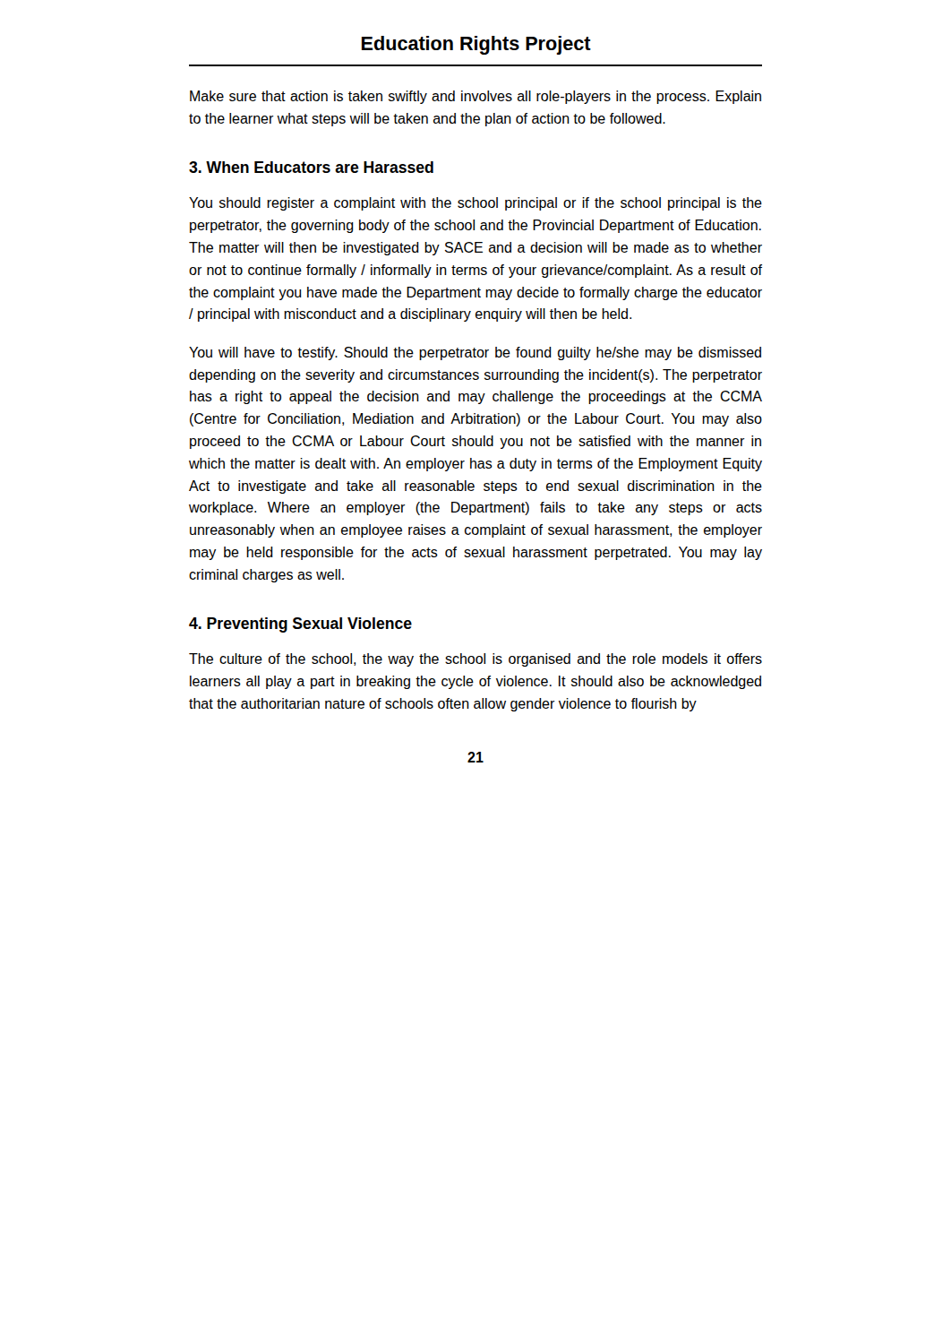Education Rights Project
Make sure that action is taken swiftly and involves all role-players in the process. Explain to the learner what steps will be taken and the plan of action to be followed.
3. When Educators are Harassed
You should register a complaint with the school principal or if the school principal is the perpetrator, the governing body of the school and the Provincial Department of Education. The matter will then be investigated by SACE and a decision will be made as to whether or not to continue formally / informally in terms of your grievance/complaint. As a result of the complaint you have made the Department may decide to formally charge the educator / principal with misconduct and a disciplinary enquiry will then be held.
You will have to testify. Should the perpetrator be found guilty he/she may be dismissed depending on the severity and circumstances surrounding the incident(s). The perpetrator has a right to appeal the decision and may challenge the proceedings at the CCMA (Centre for Conciliation, Mediation and Arbitration) or the Labour Court. You may also proceed to the CCMA or Labour Court should you not be satisfied with the manner in which the matter is dealt with. An employer has a duty in terms of the Employment Equity Act to investigate and take all reasonable steps to end sexual discrimination in the workplace. Where an employer (the Department) fails to take any steps or acts unreasonably when an employee raises a complaint of sexual harassment, the employer may be held responsible for the acts of sexual harassment perpetrated. You may lay criminal charges as well.
4. Preventing Sexual Violence
The culture of the school, the way the school is organised and the role models it offers learners all play a part in breaking the cycle of violence. It should also be acknowledged that the authoritarian nature of schools often allow gender violence to flourish by
21